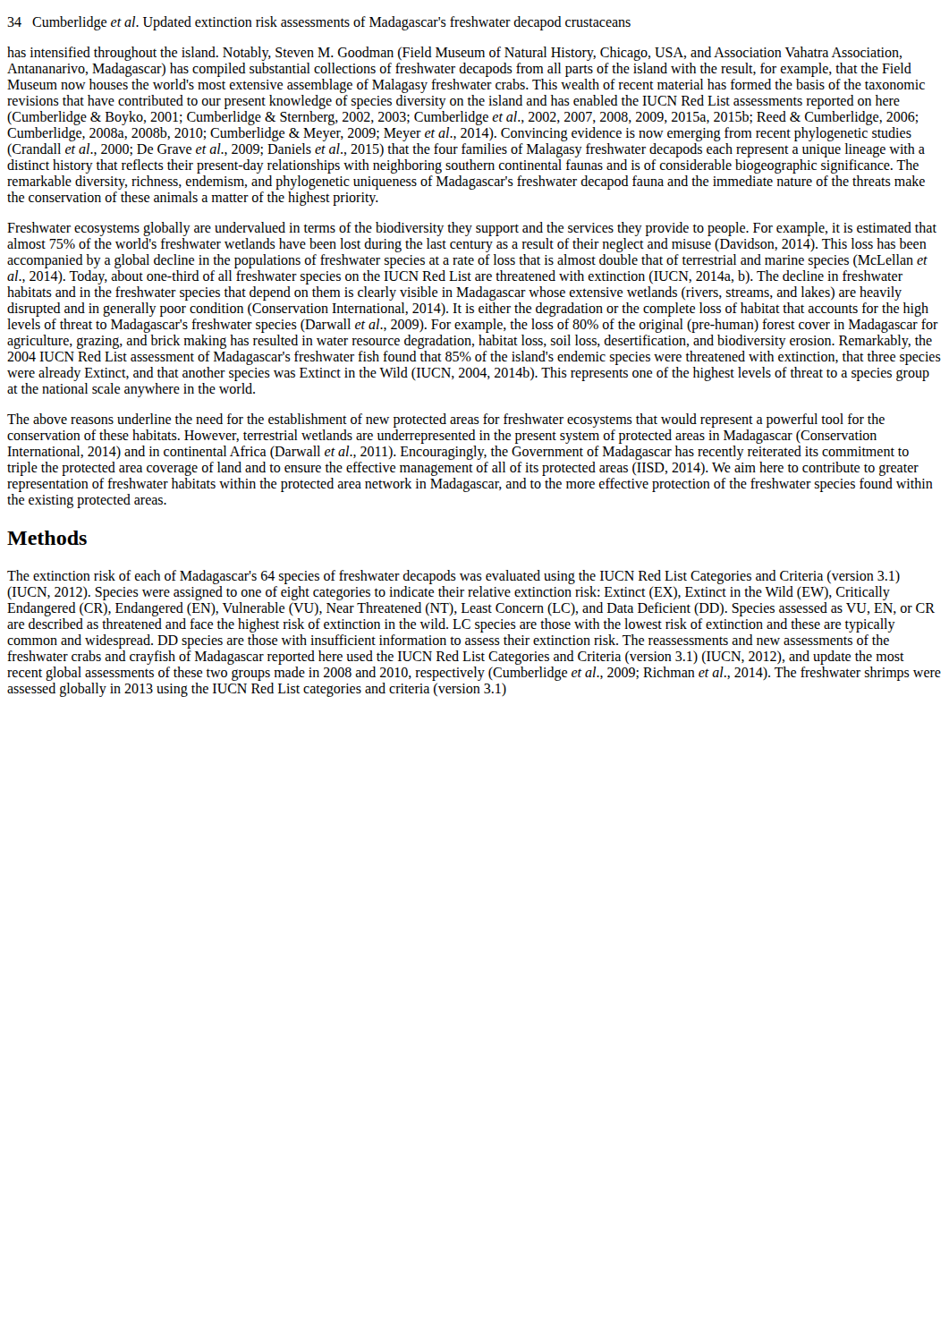34 Cumberlidge et al. Updated extinction risk assessments of Madagascar's freshwater decapod crustaceans
has intensified throughout the island. Notably, Steven M. Goodman (Field Museum of Natural History, Chicago, USA, and Association Vahatra Association, Antananarivo, Madagascar) has compiled substantial collections of freshwater decapods from all parts of the island with the result, for example, that the Field Museum now houses the world's most extensive assemblage of Malagasy freshwater crabs. This wealth of recent material has formed the basis of the taxonomic revisions that have contributed to our present knowledge of species diversity on the island and has enabled the IUCN Red List assessments reported on here (Cumberlidge & Boyko, 2001; Cumberlidge & Sternberg, 2002, 2003; Cumberlidge et al., 2002, 2007, 2008, 2009, 2015a, 2015b; Reed & Cumberlidge, 2006; Cumberlidge, 2008a, 2008b, 2010; Cumberlidge & Meyer, 2009; Meyer et al., 2014). Convincing evidence is now emerging from recent phylogenetic studies (Crandall et al., 2000; De Grave et al., 2009; Daniels et al., 2015) that the four families of Malagasy freshwater decapods each represent a unique lineage with a distinct history that reflects their present-day relationships with neighboring southern continental faunas and is of considerable biogeographic significance. The remarkable diversity, richness, endemism, and phylogenetic uniqueness of Madagascar's freshwater decapod fauna and the immediate nature of the threats make the conservation of these animals a matter of the highest priority.
Freshwater ecosystems globally are undervalued in terms of the biodiversity they support and the services they provide to people. For example, it is estimated that almost 75% of the world's freshwater wetlands have been lost during the last century as a result of their neglect and misuse (Davidson, 2014). This loss has been accompanied by a global decline in the populations of freshwater species at a rate of loss that is almost double that of terrestrial and marine species (McLellan et al., 2014). Today, about one-third of all freshwater species on the IUCN Red List are threatened with extinction (IUCN, 2014a, b). The decline in freshwater habitats and in the freshwater species that depend on them is clearly visible in Madagascar whose extensive wetlands (rivers, streams, and lakes) are heavily disrupted and in generally poor condition (Conservation International, 2014). It is either the degradation or the complete loss of habitat that accounts for the high levels of threat to Madagascar's freshwater species (Darwall et al., 2009). For example, the loss of 80% of the original (pre-human) forest cover in Madagascar for agriculture, grazing, and brick making has resulted in water resource degradation, habitat loss, soil loss, desertification, and biodiversity erosion. Remarkably, the 2004 IUCN Red List assessment of Madagascar's freshwater fish found that 85% of the island's endemic species were threatened with extinction, that three species were already Extinct, and that another species was Extinct in the Wild (IUCN, 2004, 2014b). This represents one of the highest levels of threat to a species group at the national scale anywhere in the world.
The above reasons underline the need for the establishment of new protected areas for freshwater ecosystems that would represent a powerful tool for the conservation of these habitats. However, terrestrial wetlands are underrepresented in the present system of protected areas in Madagascar (Conservation International, 2014) and in continental Africa (Darwall et al., 2011). Encouragingly, the Government of Madagascar has recently reiterated its commitment to triple the protected area coverage of land and to ensure the effective management of all of its protected areas (IISD, 2014). We aim here to contribute to greater representation of freshwater habitats within the protected area network in Madagascar, and to the more effective protection of the freshwater species found within the existing protected areas.
Methods
The extinction risk of each of Madagascar's 64 species of freshwater decapods was evaluated using the IUCN Red List Categories and Criteria (version 3.1) (IUCN, 2012). Species were assigned to one of eight categories to indicate their relative extinction risk: Extinct (EX), Extinct in the Wild (EW), Critically Endangered (CR), Endangered (EN), Vulnerable (VU), Near Threatened (NT), Least Concern (LC), and Data Deficient (DD). Species assessed as VU, EN, or CR are described as threatened and face the highest risk of extinction in the wild. LC species are those with the lowest risk of extinction and these are typically common and widespread. DD species are those with insufficient information to assess their extinction risk. The reassessments and new assessments of the freshwater crabs and crayfish of Madagascar reported here used the IUCN Red List Categories and Criteria (version 3.1) (IUCN, 2012), and update the most recent global assessments of these two groups made in 2008 and 2010, respectively (Cumberlidge et al., 2009; Richman et al., 2014). The freshwater shrimps were assessed globally in 2013 using the IUCN Red List categories and criteria (version 3.1)